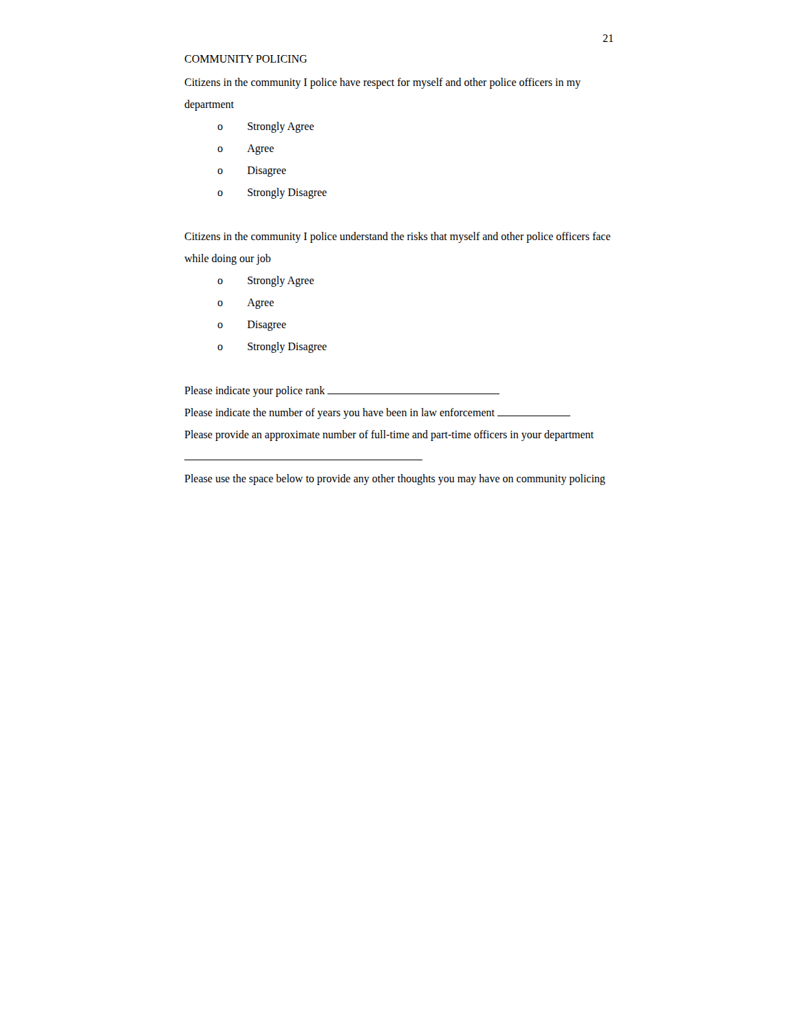21
COMMUNITY POLICING
Citizens in the community I police have respect for myself and other police officers in my department
Strongly Agree
Agree
Disagree
Strongly Disagree
Citizens in the community I police understand the risks that myself and other police officers face while doing our job
Strongly Agree
Agree
Disagree
Strongly Disagree
Please indicate your police rank
Please indicate the number of years you have been in law enforcement
Please provide an approximate number of full-time and part-time officers in your department
Please use the space below to provide any other thoughts you may have on community policing